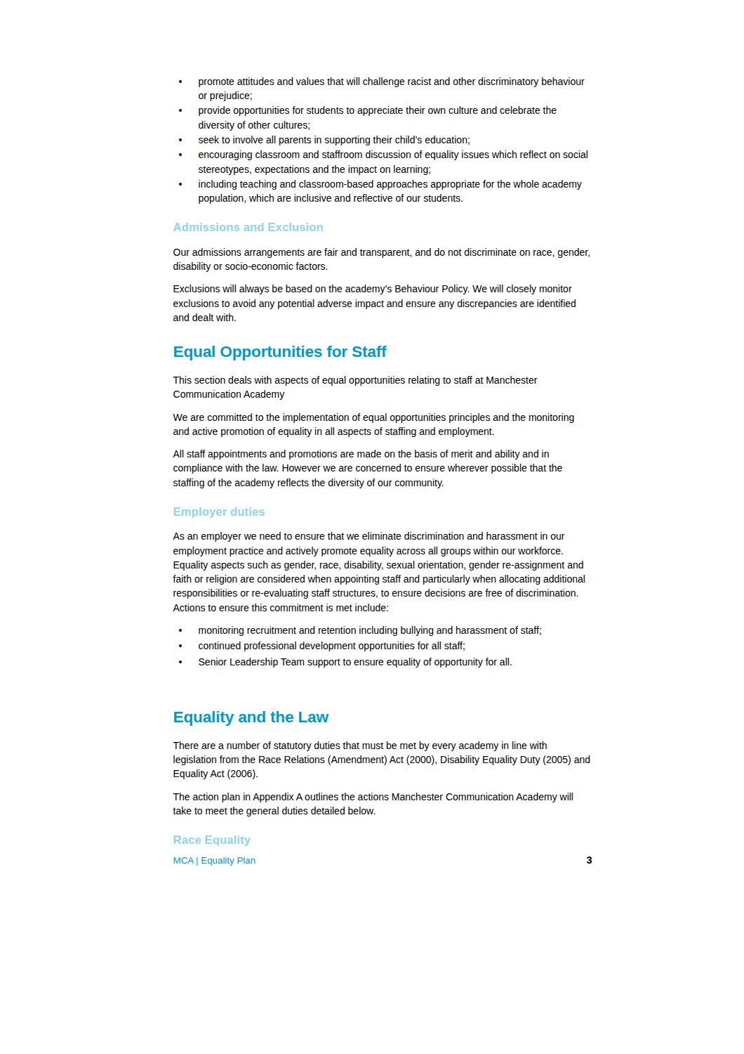promote attitudes and values that will challenge racist and other discriminatory behaviour or prejudice;
provide opportunities for students to appreciate their own culture and celebrate the diversity of other cultures;
seek to involve all parents in supporting their child’s education;
encouraging classroom and staffroom discussion of equality issues which reflect on social stereotypes, expectations and the impact on learning;
including teaching and classroom-based approaches appropriate for the whole academy population, which are inclusive and reflective of our students.
Admissions and Exclusion
Our admissions arrangements are fair and transparent, and do not discriminate on race, gender, disability or socio-economic factors.
Exclusions will always be based on the academy’s Behaviour Policy. We will closely monitor exclusions to avoid any potential adverse impact and ensure any discrepancies are identified and dealt with.
Equal Opportunities for Staff
This section deals with aspects of equal opportunities relating to staff at Manchester Communication Academy
We are committed to the implementation of equal opportunities principles and the monitoring and active promotion of equality in all aspects of staffing and employment.
All staff appointments and promotions are made on the basis of merit and ability and in compliance with the law. However we are concerned to ensure wherever possible that the staffing of the academy reflects the diversity of our community.
Employer duties
As an employer we need to ensure that we eliminate discrimination and harassment in our employment practice and actively promote equality across all groups within our workforce. Equality aspects such as gender, race, disability, sexual orientation, gender re-assignment and faith or religion are considered when appointing staff and particularly when allocating additional responsibilities or re-evaluating staff structures, to ensure decisions are free of discrimination. Actions to ensure this commitment is met include:
monitoring recruitment and retention including bullying and harassment of staff;
continued professional development opportunities for all staff;
Senior Leadership Team support to ensure equality of opportunity for all.
Equality and the Law
There are a number of statutory duties that must be met by every academy in line with legislation from the Race Relations (Amendment) Act (2000), Disability Equality Duty (2005) and Equality Act (2006).
The action plan in Appendix A outlines the actions Manchester Communication Academy will take to meet the general duties detailed below.
Race Equality
MCA | Equality Plan 3